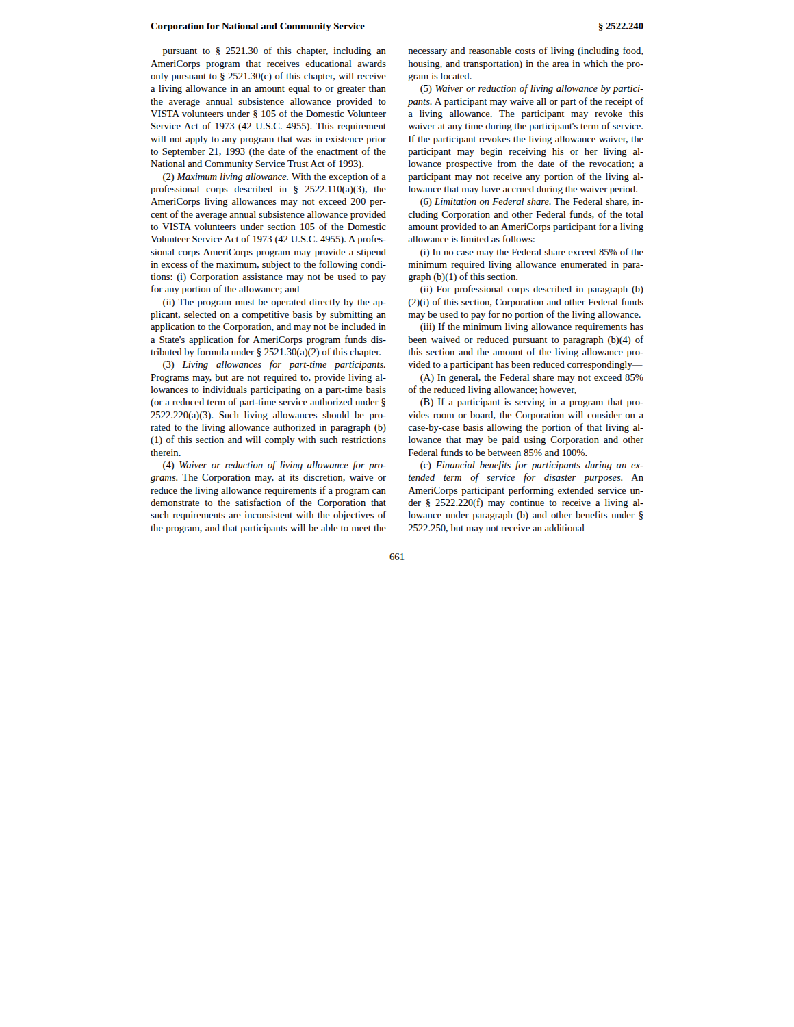Corporation for National and Community Service § 2522.240
pursuant to § 2521.30 of this chapter, including an AmeriCorps program that receives educational awards only pursuant to § 2521.30(c) of this chapter, will receive a living allowance in an amount equal to or greater than the average annual subsistence allowance provided to VISTA volunteers under § 105 of the Domestic Volunteer Service Act of 1973 (42 U.S.C. 4955). This requirement will not apply to any program that was in existence prior to September 21, 1993 (the date of the enactment of the National and Community Service Trust Act of 1993).
(2) Maximum living allowance. With the exception of a professional corps described in § 2522.110(a)(3), the AmeriCorps living allowances may not exceed 200 percent of the average annual subsistence allowance provided to VISTA volunteers under section 105 of the Domestic Volunteer Service Act of 1973 (42 U.S.C. 4955). A professional corps AmeriCorps program may provide a stipend in excess of the maximum, subject to the following conditions: (i) Corporation assistance may not be used to pay for any portion of the allowance; and
(ii) The program must be operated directly by the applicant, selected on a competitive basis by submitting an application to the Corporation, and may not be included in a State's application for AmeriCorps program funds distributed by formula under § 2521.30(a)(2) of this chapter.
(3) Living allowances for part-time participants. Programs may, but are not required to, provide living allowances to individuals participating on a part-time basis (or a reduced term of part-time service authorized under § 2522.220(a)(3). Such living allowances should be prorated to the living allowance authorized in paragraph (b)(1) of this section and will comply with such restrictions therein.
(4) Waiver or reduction of living allowance for programs. The Corporation may, at its discretion, waive or reduce the living allowance requirements if a program can demonstrate to the satisfaction of the Corporation that such requirements are inconsistent with the objectives of the program, and that participants will be able to meet the necessary and reasonable costs of living (including food, housing, and transportation) in the area in which the program is located.
(5) Waiver or reduction of living allowance by participants. A participant may waive all or part of the receipt of a living allowance. The participant may revoke this waiver at any time during the participant's term of service. If the participant revokes the living allowance waiver, the participant may begin receiving his or her living allowance prospective from the date of the revocation; a participant may not receive any portion of the living allowance that may have accrued during the waiver period.
(6) Limitation on Federal share. The Federal share, including Corporation and other Federal funds, of the total amount provided to an AmeriCorps participant for a living allowance is limited as follows:
(i) In no case may the Federal share exceed 85% of the minimum required living allowance enumerated in paragraph (b)(1) of this section.
(ii) For professional corps described in paragraph (b)(2)(i) of this section, Corporation and other Federal funds may be used to pay for no portion of the living allowance.
(iii) If the minimum living allowance requirements has been waived or reduced pursuant to paragraph (b)(4) of this section and the amount of the living allowance provided to a participant has been reduced correspondingly—
(A) In general, the Federal share may not exceed 85% of the reduced living allowance; however,
(B) If a participant is serving in a program that provides room or board, the Corporation will consider on a case-by-case basis allowing the portion of that living allowance that may be paid using Corporation and other Federal funds to be between 85% and 100%.
(c) Financial benefits for participants during an extended term of service for disaster purposes. An AmeriCorps participant performing extended service under § 2522.220(f) may continue to receive a living allowance under paragraph (b) and other benefits under § 2522.250, but may not receive an additional
661